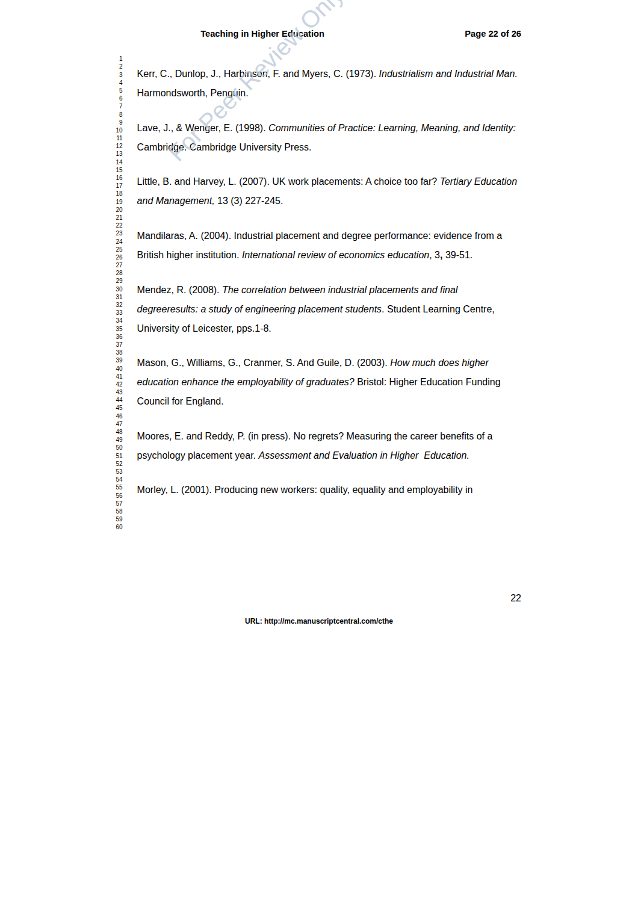Teaching in Higher Education Page 22 of 26
12345678910 11121314151617181920 21222324252627282930 31323334353637383940 41424344454647484950 51525354555657585960
For Peer Review Only
Kerr, C., Dunlop, J., Harbinson, F. and Myers, C. (1973). Industrialism and Industrial Man. Harmondsworth, Penguin.
Lave, J., & Wenger, E. (1998). Communities of Practice: Learning, Meaning, and Identity: Cambridge. Cambridge University Press.
Little, B. and Harvey, L. (2007). UK work placements: A choice too far? Tertiary Education and Management, 13 (3) 227-245.
Mandilaras, A. (2004). Industrial placement and degree performance: evidence from a British higher institution. International review of economics education, 3, 39-51.
Mendez, R. (2008). The correlation between industrial placements and final degreeresults: a study of engineering placement students. Student Learning Centre, University of Leicester, pps.1-8.
Mason, G., Williams, G., Cranmer, S. And Guile, D. (2003). How much does higher education enhance the employability of graduates? Bristol: Higher Education Funding Council for England.
Moores, E. and Reddy, P. (in press). No regrets? Measuring the career benefits of a psychology placement year. Assessment and Evaluation in Higher Education.
Morley, L. (2001). Producing new workers: quality, equality and employability in
22
URL: http://mc.manuscriptcentral.com/cthe